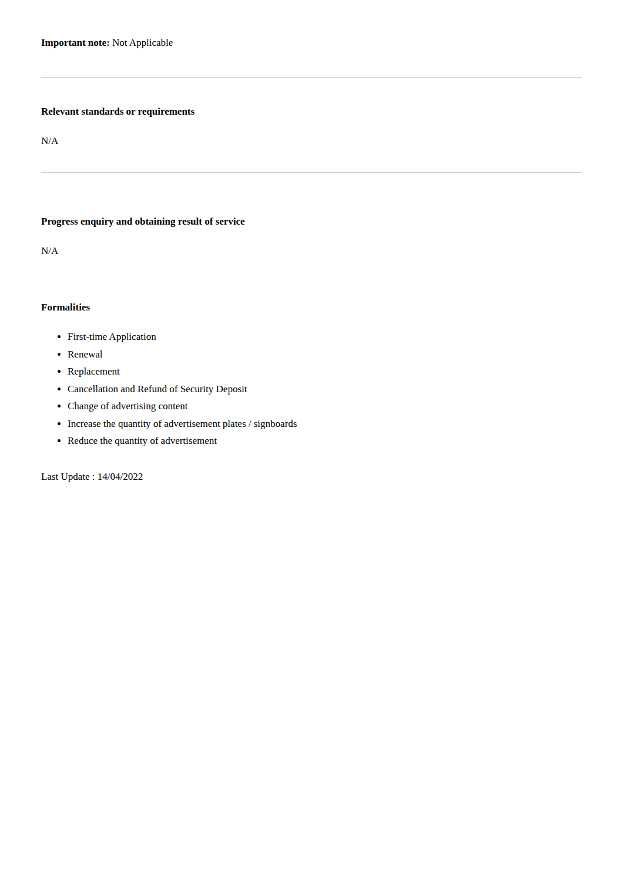Important note: Not Applicable
Relevant standards or requirements
N/A
Progress enquiry and obtaining result of service
N/A
Formalities
First-time Application
Renewal
Replacement
Cancellation and Refund of Security Deposit
Change of advertising content
Increase the quantity of advertisement plates / signboards
Reduce the quantity of advertisement
Last Update : 14/04/2022